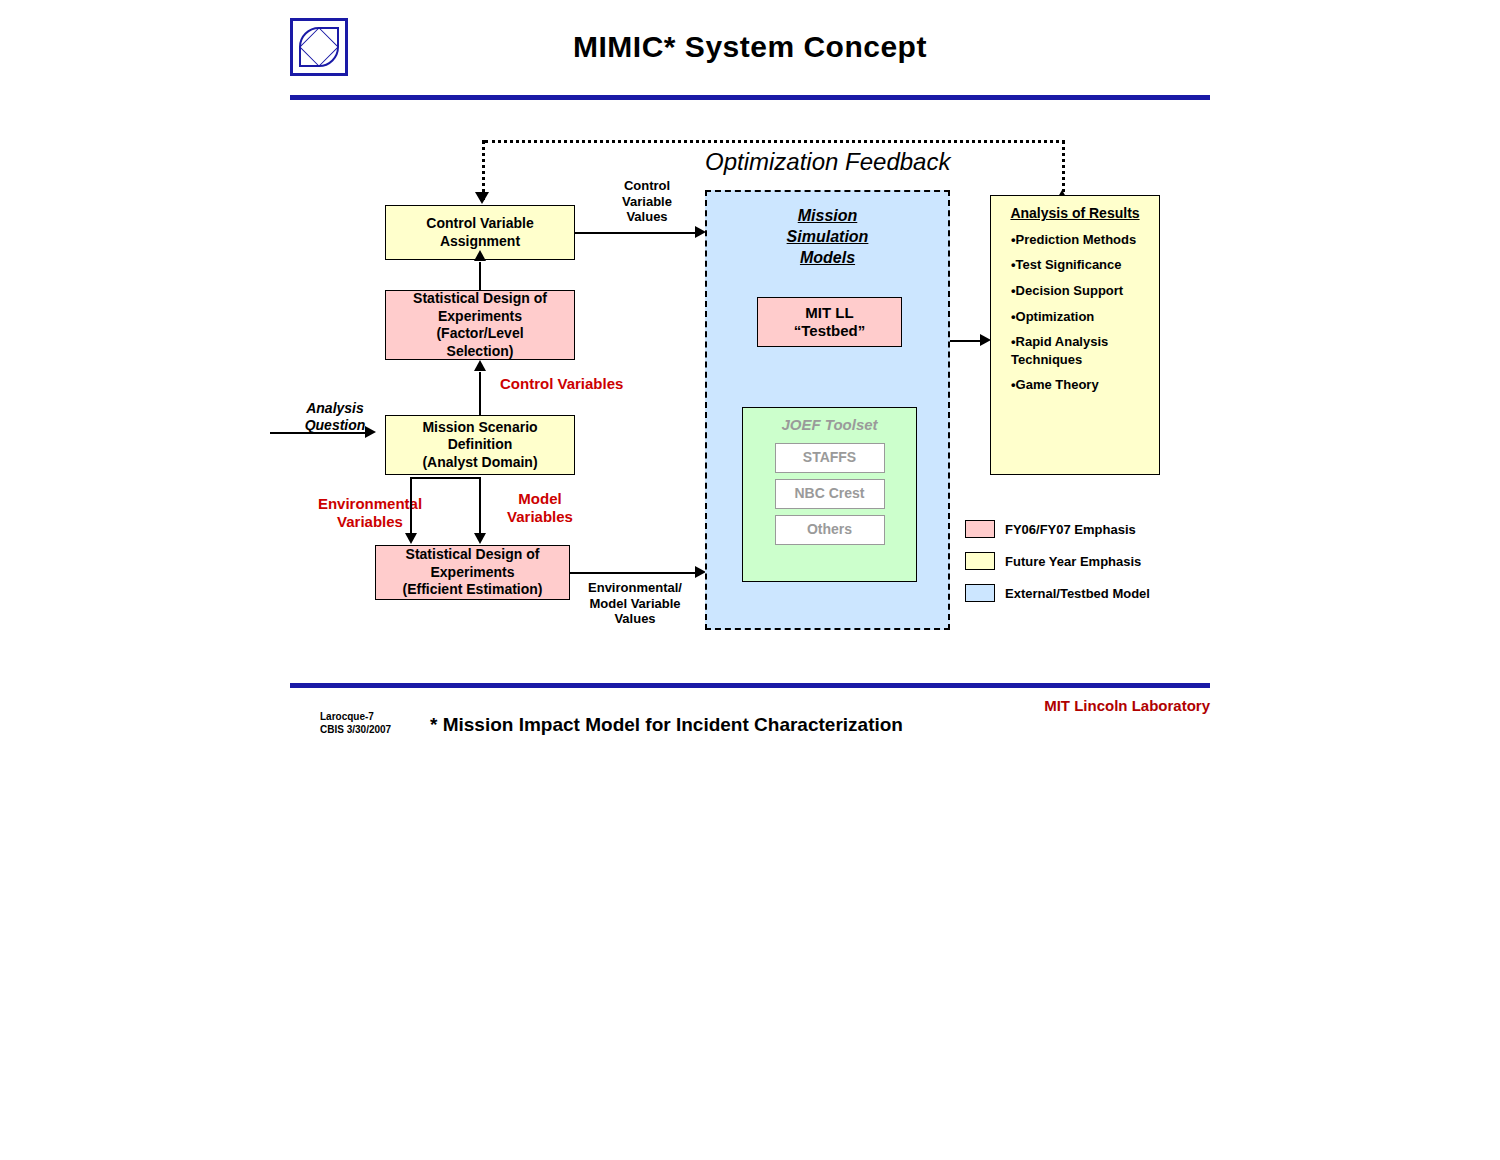MIMIC* System Concept
Optimization Feedback
Control
Variable
Values
Control Variable
Assignment
Statistical Design of
Experiments
(Factor/Level
Selection)
Mission Scenario
Definition
(Analyst Domain)
Statistical Design of
Experiments
(Efficient Estimation)
Control Variables
Environmental
Variables
Model
Variables
Analysis
Question
Mission
Simulation
Models
MIT LL
“Testbed”
JOEF Toolset
STAFFS
NBC Crest
Others
Analysis of Results
Prediction Methods
Test Significance
Decision Support
Optimization
Rapid Analysis Techniques
Game Theory
Environmental/
Model Variable
Values
FY06/FY07 Emphasis
Future Year Emphasis
External/Testbed Model
MIT Lincoln Laboratory
Larocque-7
CBIS 3/30/2007
* Mission Impact Model for Incident Characterization